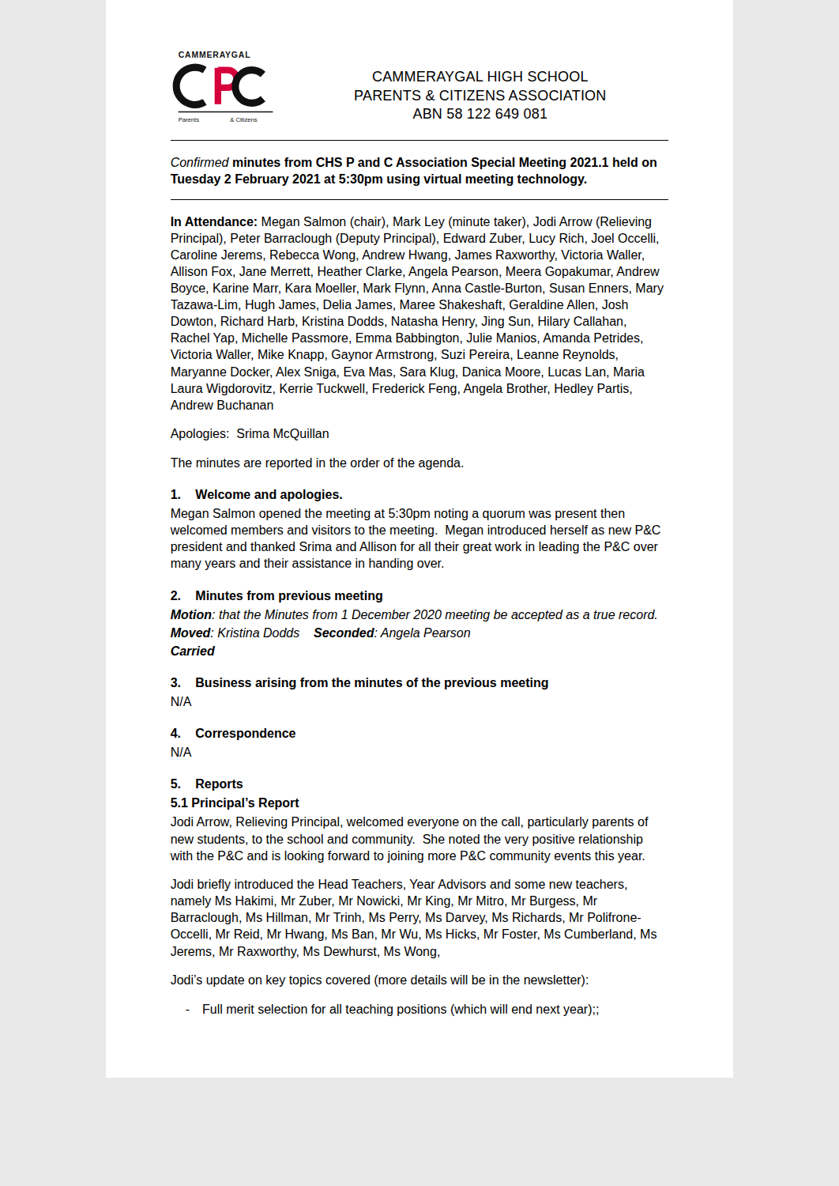CAMMERAYGAL Parents & Citizens
CAMMERAYGAL HIGH SCHOOL
PARENTS & CITIZENS ASSOCIATION
ABN 58 122 649 081
Confirmed minutes from CHS P and C Association Special Meeting 2021.1 held on Tuesday 2 February 2021 at 5:30pm using virtual meeting technology.
In Attendance: Megan Salmon (chair), Mark Ley (minute taker), Jodi Arrow (Relieving Principal), Peter Barraclough (Deputy Principal), Edward Zuber, Lucy Rich, Joel Occelli, Caroline Jerems, Rebecca Wong, Andrew Hwang, James Raxworthy, Victoria Waller, Allison Fox, Jane Merrett, Heather Clarke, Angela Pearson, Meera Gopakumar, Andrew Boyce, Karine Marr, Kara Moeller, Mark Flynn, Anna Castle-Burton, Susan Enners, Mary Tazawa-Lim, Hugh James, Delia James, Maree Shakeshaft, Geraldine Allen, Josh Dowton, Richard Harb, Kristina Dodds, Natasha Henry, Jing Sun, Hilary Callahan, Rachel Yap, Michelle Passmore, Emma Babbington, Julie Manios, Amanda Petrides, Victoria Waller, Mike Knapp, Gaynor Armstrong, Suzi Pereira, Leanne Reynolds, Maryanne Docker, Alex Sniga, Eva Mas, Sara Klug, Danica Moore, Lucas Lan, Maria Laura Wigdorovitz, Kerrie Tuckwell, Frederick Feng, Angela Brother, Hedley Partis, Andrew Buchanan
Apologies: Srima McQuillan
The minutes are reported in the order of the agenda.
1. Welcome and apologies.
Megan Salmon opened the meeting at 5:30pm noting a quorum was present then welcomed members and visitors to the meeting. Megan introduced herself as new P&C president and thanked Srima and Allison for all their great work in leading the P&C over many years and their assistance in handing over.
2. Minutes from previous meeting
Motion: that the Minutes from 1 December 2020 meeting be accepted as a true record.
Moved: Kristina Dodds Seconded: Angela Pearson
Carried
3. Business arising from the minutes of the previous meeting
N/A
4. Correspondence
N/A
5. Reports
5.1 Principal’s Report
Jodi Arrow, Relieving Principal, welcomed everyone on the call, particularly parents of new students, to the school and community. She noted the very positive relationship with the P&C and is looking forward to joining more P&C community events this year.
Jodi briefly introduced the Head Teachers, Year Advisors and some new teachers, namely Ms Hakimi, Mr Zuber, Mr Nowicki, Mr King, Mr Mitro, Mr Burgess, Mr Barraclough, Ms Hillman, Mr Trinh, Ms Perry, Ms Darvey, Ms Richards, Mr Polifrone-Occelli, Mr Reid, Mr Hwang, Ms Ban, Mr Wu, Ms Hicks, Mr Foster, Ms Cumberland, Ms Jerems, Mr Raxworthy, Ms Dewhurst, Ms Wong,
Jodi’s update on key topics covered (more details will be in the newsletter):
Full merit selection for all teaching positions (which will end next year);;